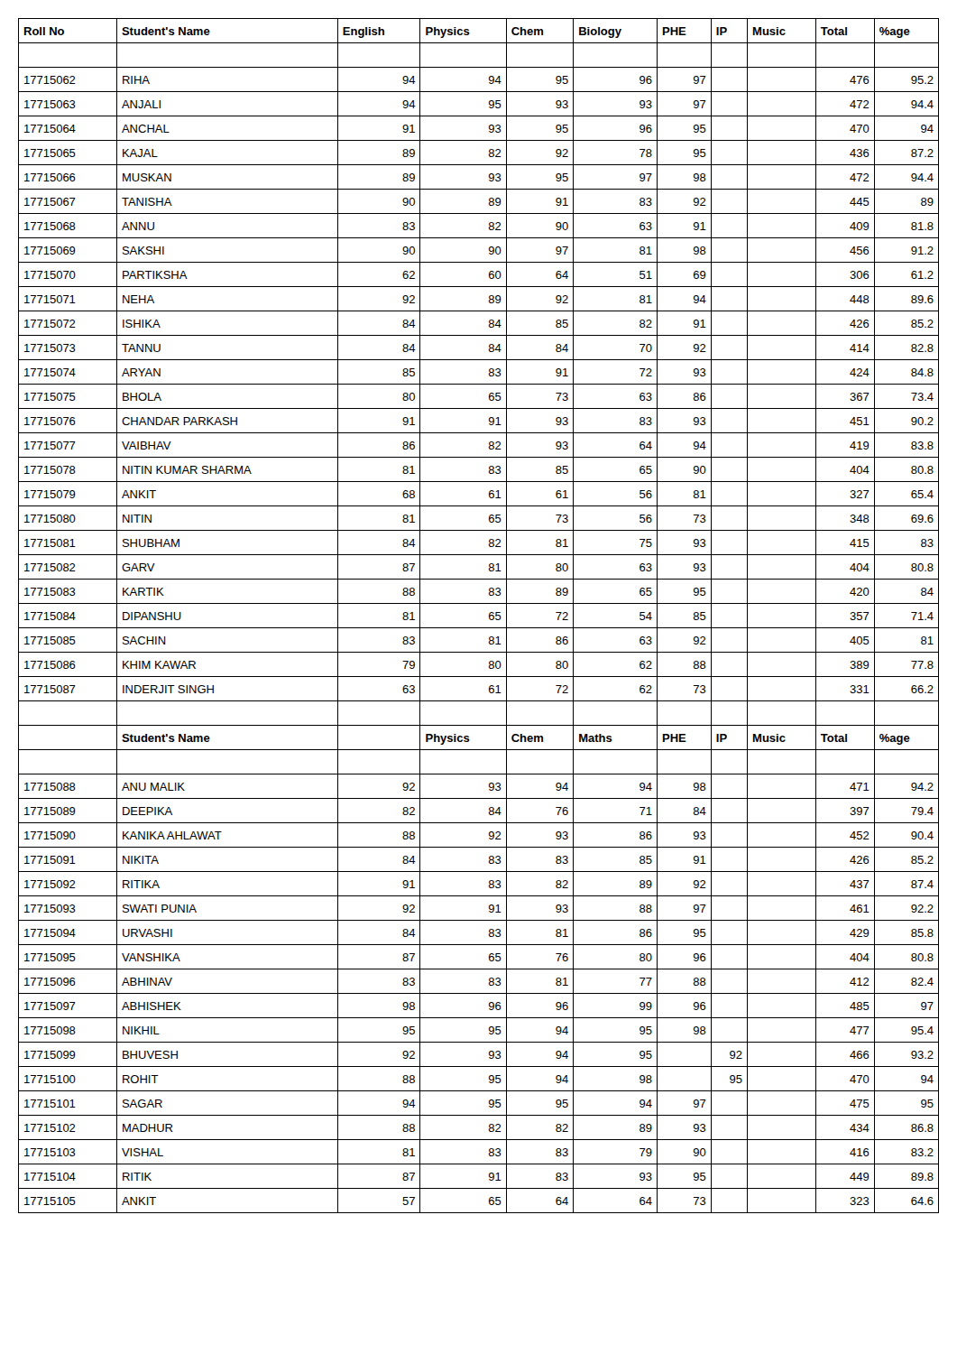| Roll No | Student's Name | English | Physics | Chem | Biology | PHE | IP | Music | Total | %age |
| --- | --- | --- | --- | --- | --- | --- | --- | --- | --- | --- |
| 17715062 | RIHA | 94 | 94 | 95 | 96 | 97 | | | 476 | 95.2 |
| 17715063 | ANJALI | 94 | 95 | 93 | 93 | 97 | | | 472 | 94.4 |
| 17715064 | ANCHAL | 91 | 93 | 95 | 96 | 95 | | | 470 | 94 |
| 17715065 | KAJAL | 89 | 82 | 92 | 78 | 95 | | | 436 | 87.2 |
| 17715066 | MUSKAN | 89 | 93 | 95 | 97 | 98 | | | 472 | 94.4 |
| 17715067 | TANISHA | 90 | 89 | 91 | 83 | 92 | | | 445 | 89 |
| 17715068 | ANNU | 83 | 82 | 90 | 63 | 91 | | | 409 | 81.8 |
| 17715069 | SAKSHI | 90 | 90 | 97 | 81 | 98 | | | 456 | 91.2 |
| 17715070 | PARTIKSHA | 62 | 60 | 64 | 51 | 69 | | | 306 | 61.2 |
| 17715071 | NEHA | 92 | 89 | 92 | 81 | 94 | | | 448 | 89.6 |
| 17715072 | ISHIKA | 84 | 84 | 85 | 82 | 91 | | | 426 | 85.2 |
| 17715073 | TANNU | 84 | 84 | 84 | 70 | 92 | | | 414 | 82.8 |
| 17715074 | ARYAN | 85 | 83 | 91 | 72 | 93 | | | 424 | 84.8 |
| 17715075 | BHOLA | 80 | 65 | 73 | 63 | 86 | | | 367 | 73.4 |
| 17715076 | CHANDAR PARKASH | 91 | 91 | 93 | 83 | 93 | | | 451 | 90.2 |
| 17715077 | VAIBHAV | 86 | 82 | 93 | 64 | 94 | | | 419 | 83.8 |
| 17715078 | NITIN KUMAR SHARMA | 81 | 83 | 85 | 65 | 90 | | | 404 | 80.8 |
| 17715079 | ANKIT | 68 | 61 | 61 | 56 | 81 | | | 327 | 65.4 |
| 17715080 | NITIN | 81 | 65 | 73 | 56 | 73 | | | 348 | 69.6 |
| 17715081 | SHUBHAM | 84 | 82 | 81 | 75 | 93 | | | 415 | 83 |
| 17715082 | GARV | 87 | 81 | 80 | 63 | 93 | | | 404 | 80.8 |
| 17715083 | KARTIK | 88 | 83 | 89 | 65 | 95 | | | 420 | 84 |
| 17715084 | DIPANSHU | 81 | 65 | 72 | 54 | 85 | | | 357 | 71.4 |
| 17715085 | SACHIN | 83 | 81 | 86 | 63 | 92 | | | 405 | 81 |
| 17715086 | KHIM KAWAR | 79 | 80 | 80 | 62 | 88 | | | 389 | 77.8 |
| 17715087 | INDERJIT SINGH | 63 | 61 | 72 | 62 | 73 | | | 331 | 66.2 |
| | Student's Name | | Physics | Chem | Maths | PHE | IP | Music | Total | %age |
| 17715088 | ANU MALIK | 92 | 93 | 94 | 94 | 98 | | | 471 | 94.2 |
| 17715089 | DEEPIKA | 82 | 84 | 76 | 71 | 84 | | | 397 | 79.4 |
| 17715090 | KANIKA AHLAWAT | 88 | 92 | 93 | 86 | 93 | | | 452 | 90.4 |
| 17715091 | NIKITA | 84 | 83 | 83 | 85 | 91 | | | 426 | 85.2 |
| 17715092 | RITIKA | 91 | 83 | 82 | 89 | 92 | | | 437 | 87.4 |
| 17715093 | SWATI PUNIA | 92 | 91 | 93 | 88 | 97 | | | 461 | 92.2 |
| 17715094 | URVASHI | 84 | 83 | 81 | 86 | 95 | | | 429 | 85.8 |
| 17715095 | VANSHIKA | 87 | 65 | 76 | 80 | 96 | | | 404 | 80.8 |
| 17715096 | ABHINAV | 83 | 83 | 81 | 77 | 88 | | | 412 | 82.4 |
| 17715097 | ABHISHEK | 98 | 96 | 96 | 99 | 96 | | | 485 | 97 |
| 17715098 | NIKHIL | 95 | 95 | 94 | 95 | 98 | | | 477 | 95.4 |
| 17715099 | BHUVESH | 92 | 93 | 94 | 95 | | 92 | | 466 | 93.2 |
| 17715100 | ROHIT | 88 | 95 | 94 | 98 | | 95 | | 470 | 94 |
| 17715101 | SAGAR | 94 | 95 | 95 | 94 | 97 | | | 475 | 95 |
| 17715102 | MADHUR | 88 | 82 | 82 | 89 | 93 | | | 434 | 86.8 |
| 17715103 | VISHAL | 81 | 83 | 83 | 79 | 90 | | | 416 | 83.2 |
| 17715104 | RITIK | 87 | 91 | 83 | 93 | 95 | | | 449 | 89.8 |
| 17715105 | ANKIT | 57 | 65 | 64 | 64 | 73 | | | 323 | 64.6 |